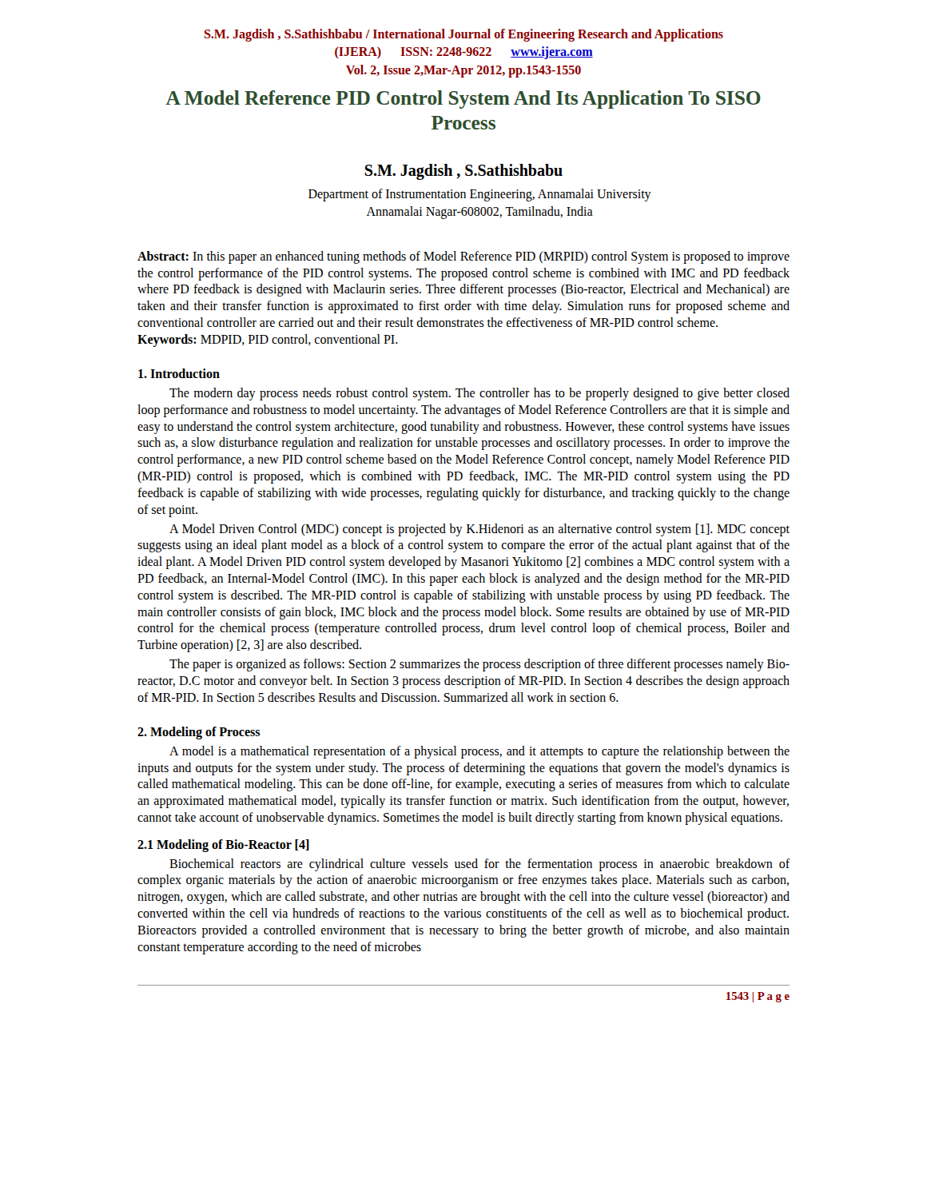S.M. Jagdish , S.Sathishbabu / International Journal of Engineering Research and Applications
(IJERA) ISSN: 2248-9622 www.ijera.com
Vol. 2, Issue 2,Mar-Apr 2012, pp.1543-1550
A Model Reference PID Control System And Its Application To SISO Process
S.M. Jagdish , S.Sathishbabu
Department of Instrumentation Engineering, Annamalai University
Annamalai Nagar-608002, Tamilnadu, India
Abstract: In this paper an enhanced tuning methods of Model Reference PID (MRPID) control System is proposed to improve the control performance of the PID control systems. The proposed control scheme is combined with IMC and PD feedback where PD feedback is designed with Maclaurin series. Three different processes (Bio-reactor, Electrical and Mechanical) are taken and their transfer function is approximated to first order with time delay. Simulation runs for proposed scheme and conventional controller are carried out and their result demonstrates the effectiveness of MR-PID control scheme.
Keywords: MDPID, PID control, conventional PI.
1. Introduction
The modern day process needs robust control system. The controller has to be properly designed to give better closed loop performance and robustness to model uncertainty. The advantages of Model Reference Controllers are that it is simple and easy to understand the control system architecture, good tunability and robustness. However, these control systems have issues such as, a slow disturbance regulation and realization for unstable processes and oscillatory processes. In order to improve the control performance, a new PID control scheme based on the Model Reference Control concept, namely Model Reference PID (MR-PID) control is proposed, which is combined with PD feedback, IMC. The MR-PID control system using the PD feedback is capable of stabilizing with wide processes, regulating quickly for disturbance, and tracking quickly to the change of set point.
A Model Driven Control (MDC) concept is projected by K.Hidenori as an alternative control system [1]. MDC concept suggests using an ideal plant model as a block of a control system to compare the error of the actual plant against that of the ideal plant. A Model Driven PID control system developed by Masanori Yukitomo [2] combines a MDC control system with a PD feedback, an Internal-Model Control (IMC). In this paper each block is analyzed and the design method for the MR-PID control system is described. The MR-PID control is capable of stabilizing with unstable process by using PD feedback. The main controller consists of gain block, IMC block and the process model block. Some results are obtained by use of MR-PID control for the chemical process (temperature controlled process, drum level control loop of chemical process, Boiler and Turbine operation) [2, 3] are also described.
The paper is organized as follows: Section 2 summarizes the process description of three different processes namely Bio-reactor, D.C motor and conveyor belt. In Section 3 process description of MR-PID. In Section 4 describes the design approach of MR-PID. In Section 5 describes Results and Discussion. Summarized all work in section 6.
2. Modeling of Process
A model is a mathematical representation of a physical process, and it attempts to capture the relationship between the inputs and outputs for the system under study. The process of determining the equations that govern the model's dynamics is called mathematical modeling. This can be done off-line, for example, executing a series of measures from which to calculate an approximated mathematical model, typically its transfer function or matrix. Such identification from the output, however, cannot take account of unobservable dynamics. Sometimes the model is built directly starting from known physical equations.
2.1 Modeling of Bio-Reactor [4]
Biochemical reactors are cylindrical culture vessels used for the fermentation process in anaerobic breakdown of complex organic materials by the action of anaerobic microorganism or free enzymes takes place. Materials such as carbon, nitrogen, oxygen, which are called substrate, and other nutrias are brought with the cell into the culture vessel (bioreactor) and converted within the cell via hundreds of reactions to the various constituents of the cell as well as to biochemical product. Bioreactors provided a controlled environment that is necessary to bring the better growth of microbe, and also maintain constant temperature according to the need of microbes
1543 | P a g e